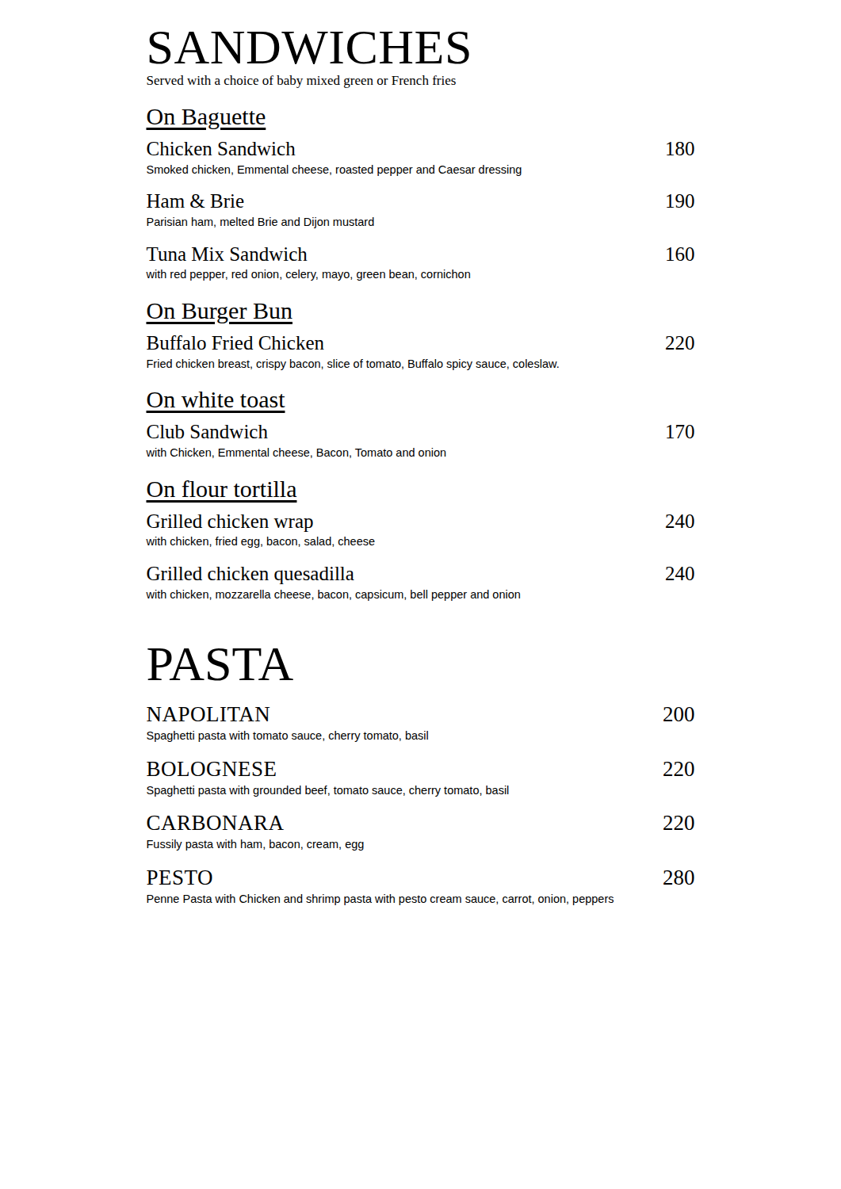SANDWICHES
Served with a choice of baby mixed green or French fries
On Baguette
Chicken Sandwich 180
Smoked chicken, Emmental cheese, roasted pepper and Caesar dressing
Ham & Brie 190
Parisian ham, melted Brie and Dijon mustard
Tuna Mix Sandwich 160
with red pepper, red onion, celery, mayo, green bean, cornichon
On Burger Bun
Buffalo Fried Chicken 220
Fried chicken breast, crispy bacon, slice of tomato, Buffalo spicy sauce, coleslaw.
On white toast
Club Sandwich 170
with Chicken, Emmental cheese, Bacon, Tomato and onion
On flour tortilla
Grilled chicken wrap 240
with chicken, fried egg, bacon, salad, cheese
Grilled chicken quesadilla 240
with chicken, mozzarella cheese, bacon, capsicum, bell pepper and onion
PASTA
NAPOLITAN 200
Spaghetti pasta with tomato sauce, cherry tomato, basil
BOLOGNESE 220
Spaghetti pasta with grounded beef, tomato sauce, cherry tomato, basil
CARBONARA 220
Fussily pasta with ham, bacon, cream, egg
PESTO 280
Penne Pasta with Chicken and shrimp pasta with pesto cream sauce, carrot, onion, peppers